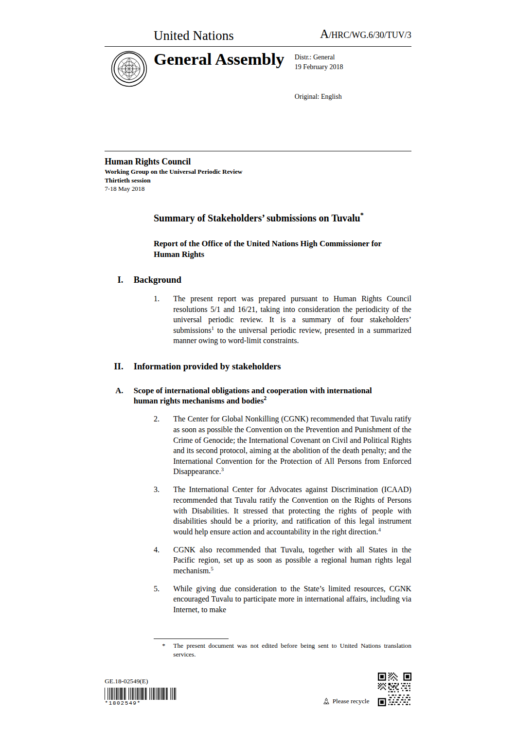United Nations
A/HRC/WG.6/30/TUV/3
General Assembly
Distr.: General
19 February 2018
Original: English
Human Rights Council
Working Group on the Universal Periodic Review
Thirtieth session
7-18 May 2018
Summary of Stakeholders’ submissions on Tuvalu*
Report of the Office of the United Nations High Commissioner for
Human Rights
I.
Background
1. The present report was prepared pursuant to Human Rights Council resolutions 5/1 and 16/21, taking into consideration the periodicity of the universal periodic review. It is a summary of four stakeholders’ submissions1 to the universal periodic review, presented in a summarized manner owing to word-limit constraints.
II.
Information provided by stakeholders
A.
Scope of international obligations and cooperation with international
human rights mechanisms and bodies2
2. The Center for Global Nonkilling (CGNK) recommended that Tuvalu ratify as soon as possible the Convention on the Prevention and Punishment of the Crime of Genocide; the International Covenant on Civil and Political Rights and its second protocol, aiming at the abolition of the death penalty; and the International Convention for the Protection of All Persons from Enforced Disappearance.3
3. The International Center for Advocates against Discrimination (ICAAD) recommended that Tuvalu ratify the Convention on the Rights of Persons with Disabilities. It stressed that protecting the rights of people with disabilities should be a priority, and ratification of this legal instrument would help ensure action and accountability in the right direction.4
4. CGNK also recommended that Tuvalu, together with all States in the Pacific region, set up as soon as possible a regional human rights legal mechanism.5
5. While giving due consideration to the State’s limited resources, CGNK encouraged Tuvalu to participate more in international affairs, including via Internet, to make
*The present document was not edited before being sent to United Nations translation services.
GE.18-02549(E)
*1802549*
Please recycle